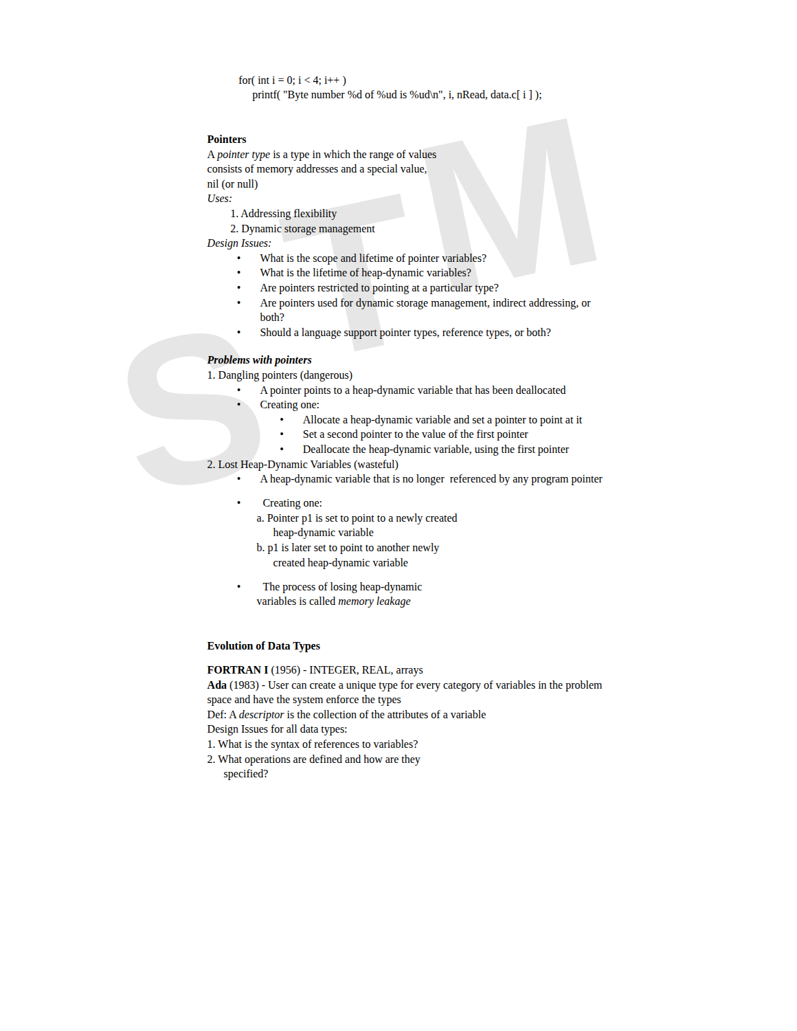S T M
for( int i = 0; i < 4; i++ ) printf( "Byte number %d of %ud is %ud\n", i, nRead, data.c[ i ] );
Pointers
A pointer type is a type in which the range of values
consists of memory addresses and a special value,
nil (or null)
Uses:
1. Addressing flexibility
2. Dynamic storage management
Design Issues:
What is the scope and lifetime of pointer variables?
What is the lifetime of heap-dynamic variables?
Are pointers restricted to pointing at a particular type?
Are pointers used for dynamic storage management, indirect addressing, or both?
Should a language support pointer types, reference types, or both?
Problems with pointers
1. Dangling pointers (dangerous)
A pointer points to a heap-dynamic variable that has been deallocated
Creating one:
Allocate a heap-dynamic variable and set a pointer to point at it
Set a second pointer to the value of the first pointer
Deallocate the heap-dynamic variable, using the first pointer
2. Lost Heap-Dynamic Variables (wasteful)
A heap-dynamic variable that is no longer referenced by any program pointer
Creating one:
a. Pointer p1 is set to point to a newly created
heap-dynamic variable
b. p1 is later set to point to another newly
created heap-dynamic variable
The process of losing heap-dynamic
variables is called memory leakage
Evolution of Data Types
FORTRAN I (1956) - INTEGER, REAL, arrays
Ada (1983) - User can create a unique type for every category of variables in the problem space and have the system enforce the types
Def: A descriptor is the collection of the attributes of a variable
Design Issues for all data types:
1. What is the syntax of references to variables?
2. What operations are defined and how are they specified?